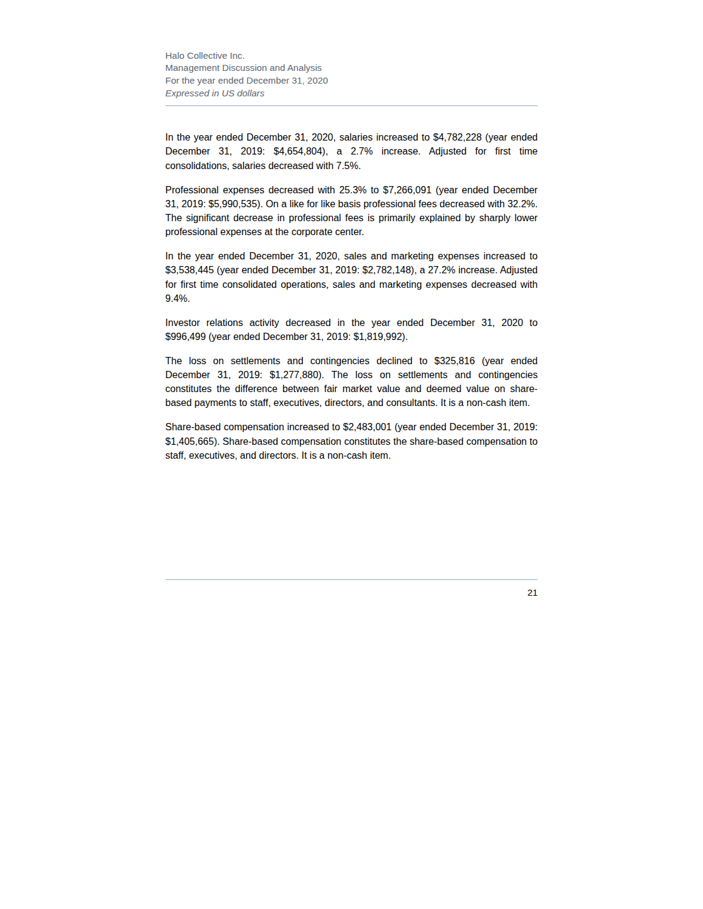Halo Collective Inc. Management Discussion and Analysis For the year ended December 31, 2020 Expressed in US dollars
In the year ended December 31, 2020, salaries increased to $4,782,228 (year ended December 31, 2019: $4,654,804), a 2.7% increase. Adjusted for first time consolidations, salaries decreased with 7.5%.
Professional expenses decreased with 25.3% to $7,266,091 (year ended December 31, 2019: $5,990,535). On a like for like basis professional fees decreased with 32.2%. The significant decrease in professional fees is primarily explained by sharply lower professional expenses at the corporate center.
In the year ended December 31, 2020, sales and marketing expenses increased to $3,538,445 (year ended December 31, 2019: $2,782,148), a 27.2% increase. Adjusted for first time consolidated operations, sales and marketing expenses decreased with 9.4%.
Investor relations activity decreased in the year ended December 31, 2020 to $996,499 (year ended December 31, 2019: $1,819,992).
The loss on settlements and contingencies declined to $325,816 (year ended December 31, 2019: $1,277,880). The loss on settlements and contingencies constitutes the difference between fair market value and deemed value on share-based payments to staff, executives, directors, and consultants. It is a non-cash item.
Share-based compensation increased to $2,483,001 (year ended December 31, 2019: $1,405,665). Share-based compensation constitutes the share-based compensation to staff, executives, and directors. It is a non-cash item.
21